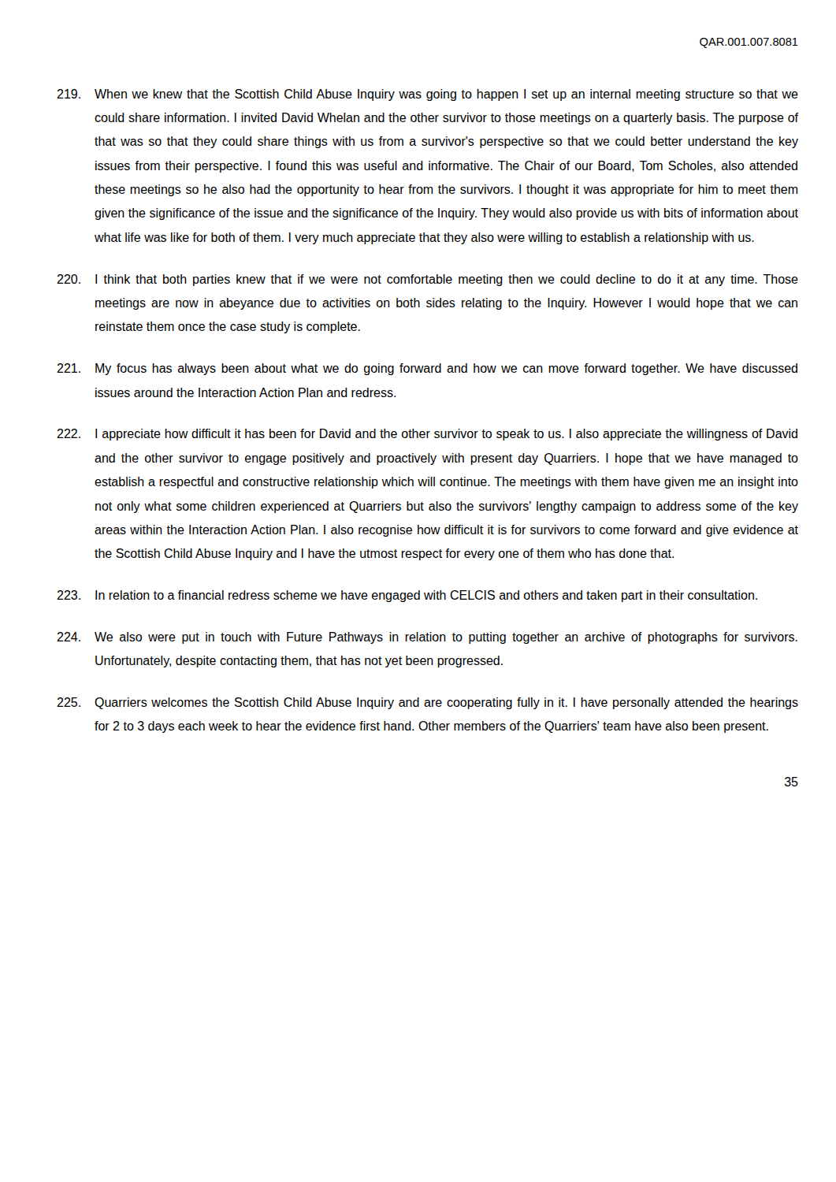QAR.001.007.8081
219. When we knew that the Scottish Child Abuse Inquiry was going to happen I set up an internal meeting structure so that we could share information. I invited David Whelan and the other survivor to those meetings on a quarterly basis. The purpose of that was so that they could share things with us from a survivor's perspective so that we could better understand the key issues from their perspective. I found this was useful and informative. The Chair of our Board, Tom Scholes, also attended these meetings so he also had the opportunity to hear from the survivors. I thought it was appropriate for him to meet them given the significance of the issue and the significance of the Inquiry. They would also provide us with bits of information about what life was like for both of them. I very much appreciate that they also were willing to establish a relationship with us.
220. I think that both parties knew that if we were not comfortable meeting then we could decline to do it at any time. Those meetings are now in abeyance due to activities on both sides relating to the Inquiry. However I would hope that we can reinstate them once the case study is complete.
221. My focus has always been about what we do going forward and how we can move forward together. We have discussed issues around the Interaction Action Plan and redress.
222. I appreciate how difficult it has been for David and the other survivor to speak to us. I also appreciate the willingness of David and the other survivor to engage positively and proactively with present day Quarriers. I hope that we have managed to establish a respectful and constructive relationship which will continue. The meetings with them have given me an insight into not only what some children experienced at Quarriers but also the survivors' lengthy campaign to address some of the key areas within the Interaction Action Plan. I also recognise how difficult it is for survivors to come forward and give evidence at the Scottish Child Abuse Inquiry and I have the utmost respect for every one of them who has done that.
223. In relation to a financial redress scheme we have engaged with CELCIS and others and taken part in their consultation.
224. We also were put in touch with Future Pathways in relation to putting together an archive of photographs for survivors. Unfortunately, despite contacting them, that has not yet been progressed.
225. Quarriers welcomes the Scottish Child Abuse Inquiry and are cooperating fully in it. I have personally attended the hearings for 2 to 3 days each week to hear the evidence first hand. Other members of the Quarriers' team have also been present.
35